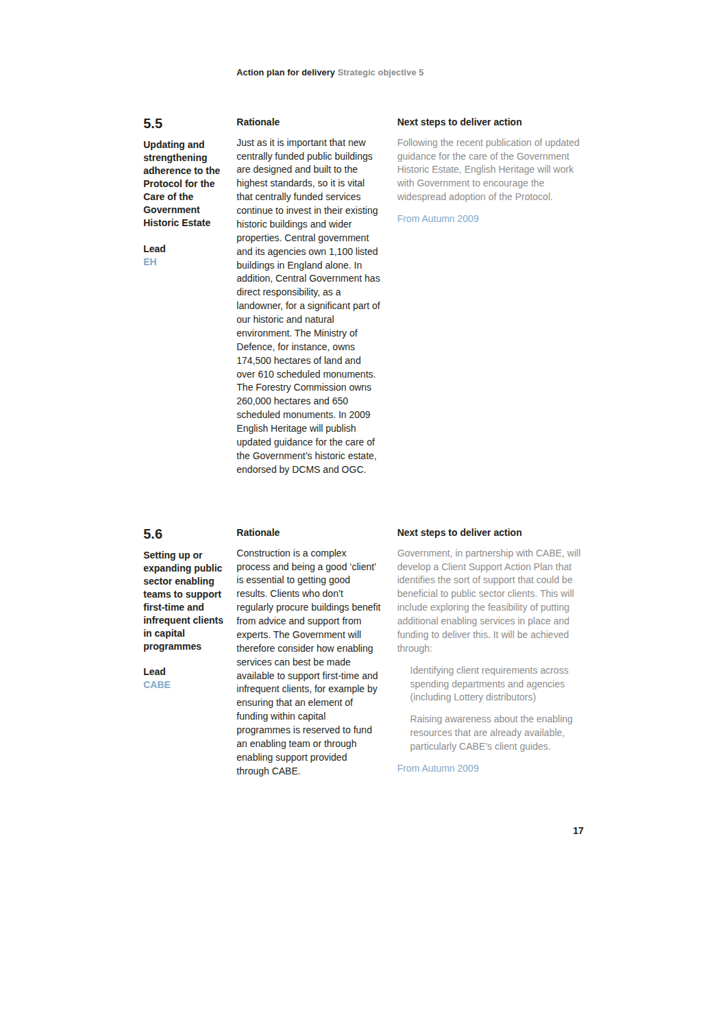Action plan for delivery Strategic objective 5
5.5
Updating and strengthening adherence to the Protocol for the Care of the Government Historic Estate
Lead
EH
Rationale
Just as it is important that new centrally funded public buildings are designed and built to the highest standards, so it is vital that centrally funded services continue to invest in their existing historic buildings and wider properties. Central government and its agencies own 1,100 listed buildings in England alone. In addition, Central Government has direct responsibility, as a landowner, for a significant part of our historic and natural environment. The Ministry of Defence, for instance, owns 174,500 hectares of land and over 610 scheduled monuments. The Forestry Commission owns 260,000 hectares and 650 scheduled monuments. In 2009 English Heritage will publish updated guidance for the care of the Government’s historic estate, endorsed by DCMS and OGC.
Next steps to deliver action
Following the recent publication of updated guidance for the care of the Government Historic Estate, English Heritage will work with Government to encourage the widespread adoption of the Protocol.
From Autumn 2009
5.6
Setting up or expanding public sector enabling teams to support first-time and infrequent clients in capital programmes
Lead
CABE
Rationale
Construction is a complex process and being a good ‘client’ is essential to getting good results. Clients who don’t regularly procure buildings benefit from advice and support from experts. The Government will therefore consider how enabling services can best be made available to support first-time and infrequent clients, for example by ensuring that an element of funding within capital programmes is reserved to fund an enabling team or through enabling support provided through CABE.
Next steps to deliver action
Government, in partnership with CABE, will develop a Client Support Action Plan that identifies the sort of support that could be beneficial to public sector clients. This will include exploring the feasibility of putting additional enabling services in place and funding to deliver this. It will be achieved through:
Identifying client requirements across spending departments and agencies (including Lottery distributors)
Raising awareness about the enabling resources that are already available, particularly CABE’s client guides.
From Autumn 2009
17